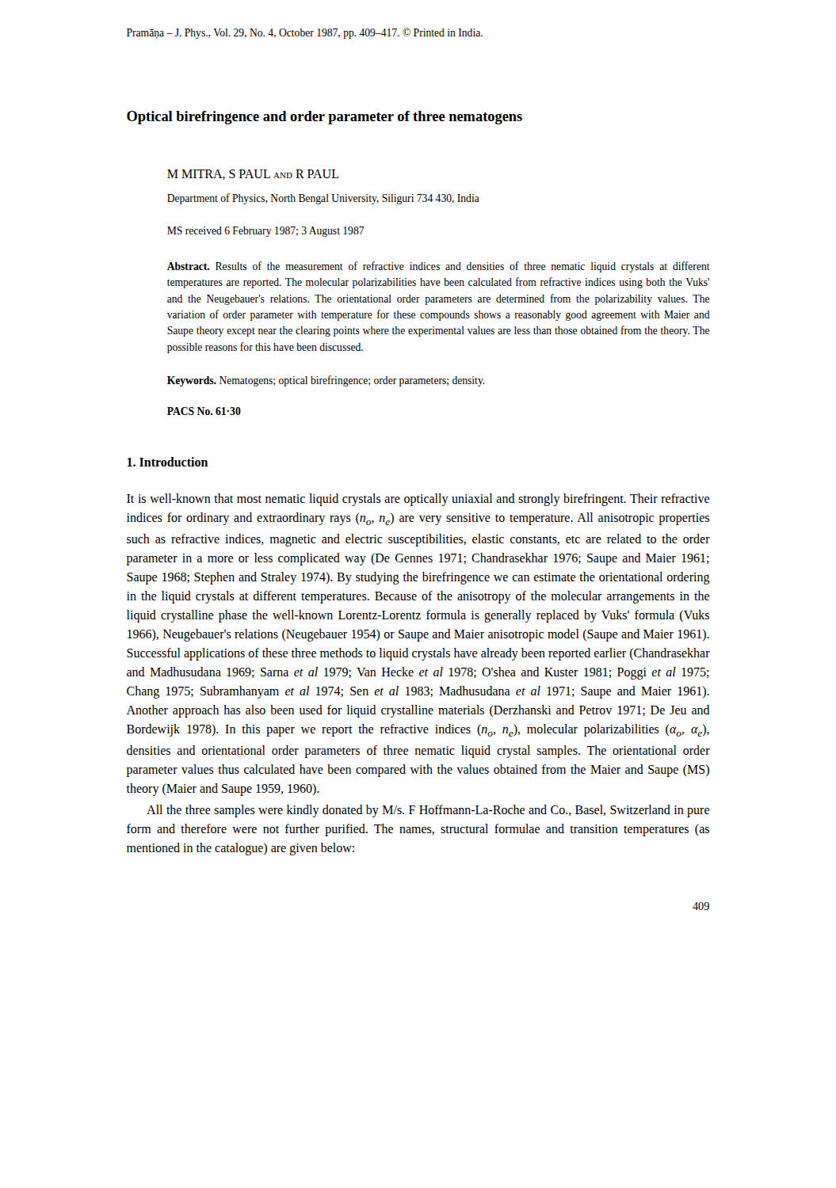Pramāṇa – J. Phys., Vol. 29, No. 4, October 1987, pp. 409–417. © Printed in India.
Optical birefringence and order parameter of three nematogens
M MITRA, S PAUL and R PAUL
Department of Physics, North Bengal University, Siliguri 734 430, India
MS received 6 February 1987; 3 August 1987
Abstract. Results of the measurement of refractive indices and densities of three nematic liquid crystals at different temperatures are reported. The molecular polarizabilities have been calculated from refractive indices using both the Vuks' and the Neugebauer's relations. The orientational order parameters are determined from the polarizability values. The variation of order parameter with temperature for these compounds shows a reasonably good agreement with Maier and Saupe theory except near the clearing points where the experimental values are less than those obtained from the theory. The possible reasons for this have been discussed.
Keywords. Nematogens; optical birefringence; order parameters; density.
PACS No. 61·30
1. Introduction
It is well-known that most nematic liquid crystals are optically uniaxial and strongly birefringent. Their refractive indices for ordinary and extraordinary rays (no, ne) are very sensitive to temperature. All anisotropic properties such as refractive indices, magnetic and electric susceptibilities, elastic constants, etc are related to the order parameter in a more or less complicated way (De Gennes 1971; Chandrasekhar 1976; Saupe and Maier 1961; Saupe 1968; Stephen and Straley 1974). By studying the birefringence we can estimate the orientational ordering in the liquid crystals at different temperatures. Because of the anisotropy of the molecular arrangements in the liquid crystalline phase the well-known Lorentz-Lorentz formula is generally replaced by Vuks' formula (Vuks 1966), Neugebauer's relations (Neugebauer 1954) or Saupe and Maier anisotropic model (Saupe and Maier 1961). Successful applications of these three methods to liquid crystals have already been reported earlier (Chandrasekhar and Madhusudana 1969; Sarna et al 1979; Van Hecke et al 1978; O'shea and Kuster 1981; Poggi et al 1975; Chang 1975; Subramhanyam et al 1974; Sen et al 1983; Madhusudana et al 1971; Saupe and Maier 1961). Another approach has also been used for liquid crystalline materials (Derzhanski and Petrov 1971; De Jeu and Bordewijk 1978). In this paper we report the refractive indices (no, ne), molecular polarizabilities (αo, αe), densities and orientational order parameters of three nematic liquid crystal samples. The orientational order parameter values thus calculated have been compared with the values obtained from the Maier and Saupe (MS) theory (Maier and Saupe 1959, 1960).
All the three samples were kindly donated by M/s. F Hoffmann-La-Roche and Co., Basel, Switzerland in pure form and therefore were not further purified. The names, structural formulae and transition temperatures (as mentioned in the catalogue) are given below:
409